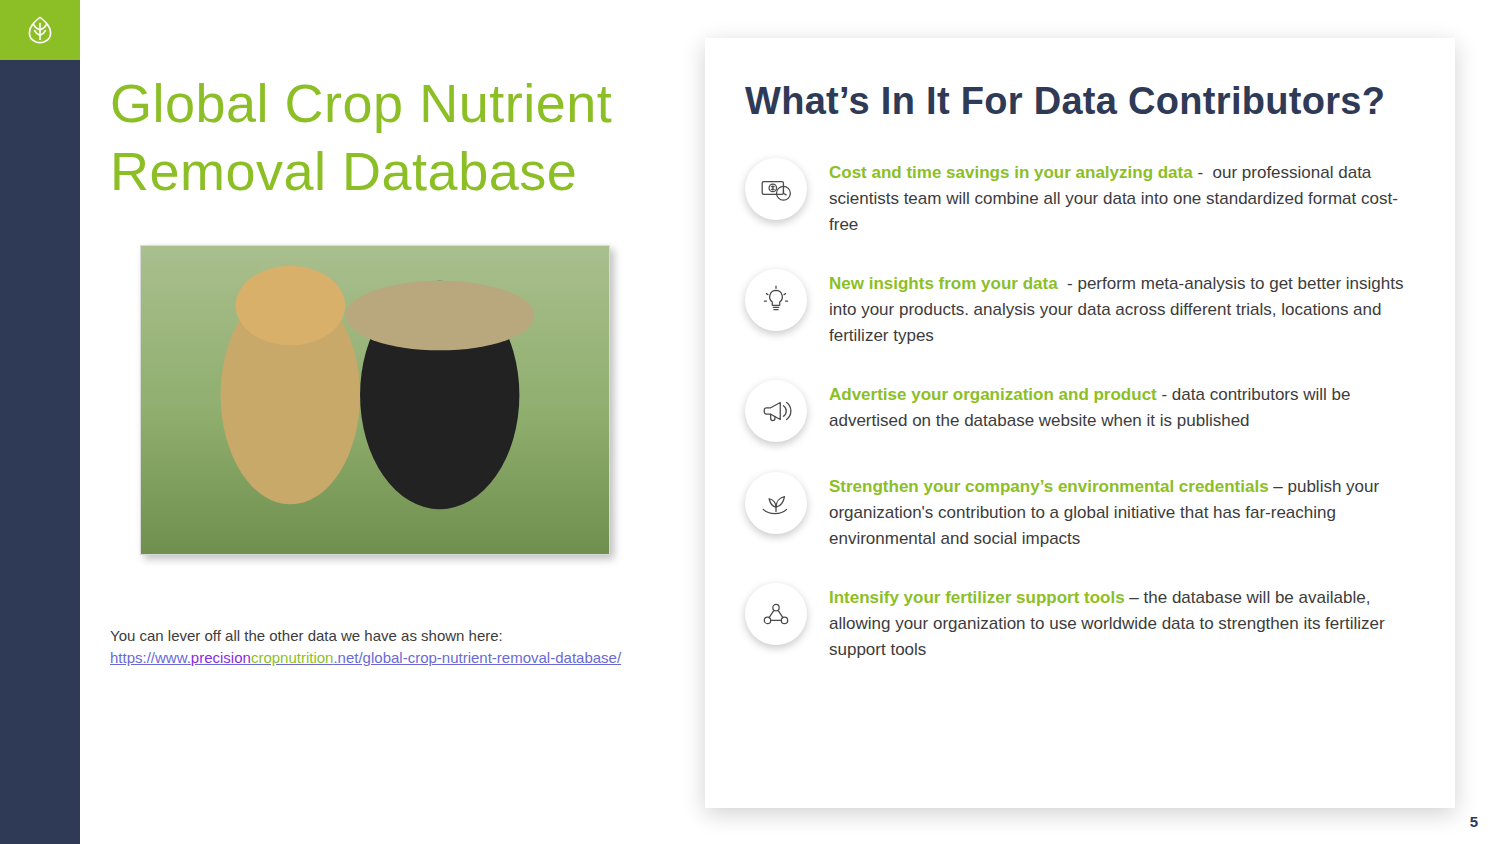Global Crop Nutrient Removal Database
You can lever off all the other data we have as shown here:
https://www. precision cropnutrition.net/global-crop-nutrient-removal-database/
What’s In It For Data Contributors?
Cost and time savings in your analyzing data - our professional data scientists team will combine all your data into one standardized format cost-free
New insights from your data - perform meta-analysis to get better insights into your products. analysis your data across different trials, locations and fertilizer types
Advertise your organization and product - data contributors will be advertised on the database website when it is published
Strengthen your company’s environmental credentials – publish your organization's contribution to a global initiative that has far-reaching environmental and social impacts
Intensify your fertilizer support tools – the database will be available, allowing your organization to use worldwide data to strengthen its fertilizer support tools
5